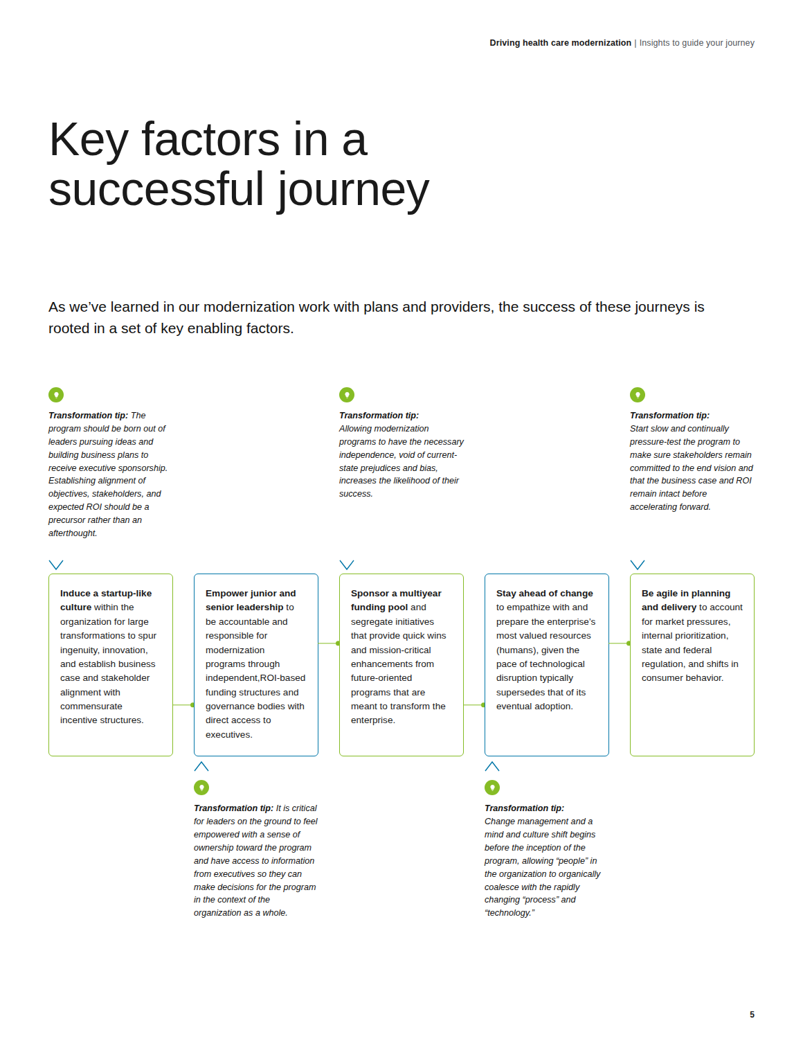Driving health care modernization|Insights to guide your journey
Key factors in a
successful journey
As we’ve learned in our modernization work with plans and providers, the success of these journeys is rooted in a set of key enabling factors.
Transformation tip: The program should be born out of leaders pursuing ideas and building business plans to receive executive sponsorship. Establishing alignment of objectives, stakeholders, and expected ROI should be a precursor rather than an afterthought.
Transformation tip:
Allowing modernization programs to have the necessary independence, void of current-state prejudices and bias, increases the likelihood of their success.
Transformation tip:
Start slow and continually pressure-test the program to make sure stakeholders remain committed to the end vision and that the business case and ROI remain intact before accelerating forward.
Induce a startup-like culture within the organization for large transformations to spur ingenuity, innovation, and establish business case and stakeholder alignment with commensurate incentive structures.
Empower junior and senior leadership to be accountable and responsible for modernization programs through independent,ROI-based funding structures and governance bodies with direct access to executives.
Sponsor a multiyear funding pool and segregate initiatives that provide quick wins and mission-critical enhancements from future-oriented programs that are meant to transform the enterprise.
Stay ahead of change to empathize with and prepare the enterprise’s most valued resources (humans), given the pace of technological disruption typically supersedes that of its eventual adoption.
Be agile in planning and delivery to account for market pressures, internal prioritization, state and federal regulation, and shifts in consumer behavior.
Transformation tip: It is critical for leaders on the ground to feel empowered with a sense of ownership toward the program and have access to information from executives so they can make decisions for the program in the context of the organization as a whole.
Transformation tip:
Change management and a mind and culture shift begins before the inception of the program, allowing “people” in the organization to organically coalesce with the rapidly changing “process” and “technology.”
5